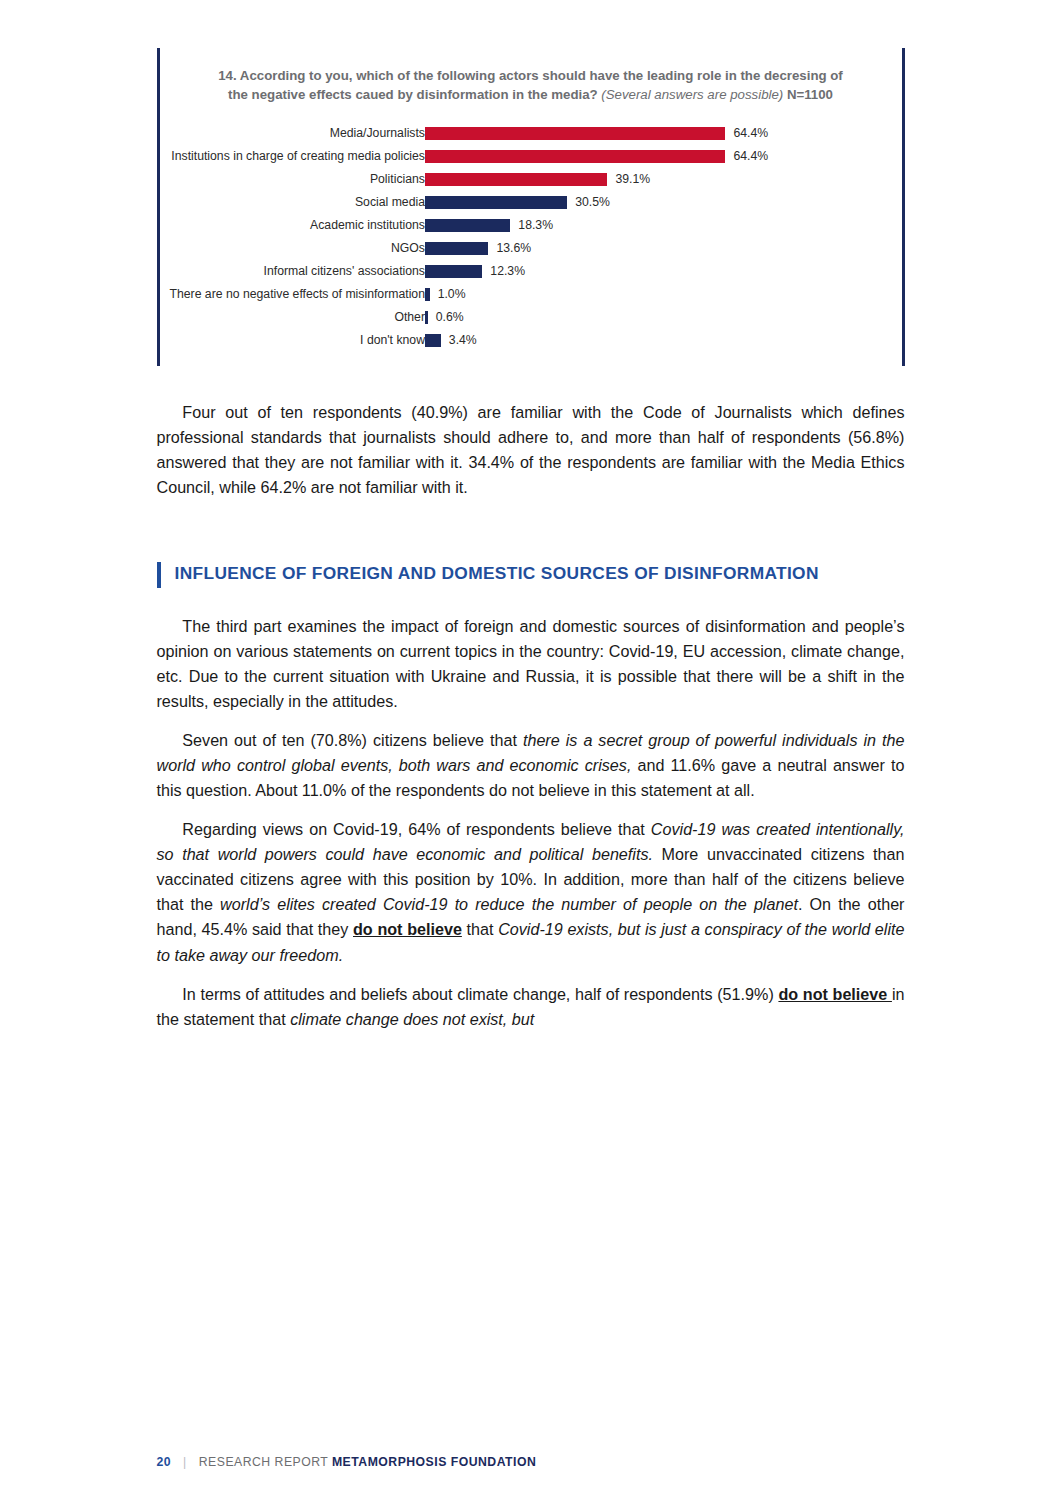14. According to you, which of the following actors should have the leading role in the decresing of the negative effects caued by disinformation in the media? (Several answers are possible) N=1100
| Media/Journalists | 64.4% |
| Institutions in charge of creating media policies | 64.4% |
| Politicians | 39.1% |
| Social media | 30.5% |
| Academic institutions | 18.3% |
| NGOs | 13.6% |
| Informal citizens' associations | 12.3% |
| There are no negative effects of misinformation | 1.0% |
| Other | 0.6% |
| I don't know | 3.4% |
Four out of ten respondents (40.9%) are familiar with the Code of Journalists which defines professional standards that journalists should adhere to, and more than half of respondents (56.8%) answered that they are not familiar with it. 34.4% of the respondents are familiar with the Media Ethics Council, while 64.2% are not familiar with it.
Influence of foreign and domestic sources of disinformation
The third part examines the impact of foreign and domestic sources of disinformation and people’s opinion on various statements on current topics in the country: Covid-19, EU accession, climate change, etc. Due to the current situation with Ukraine and Russia, it is possible that there will be a shift in the results, especially in the attitudes.
Seven out of ten (70.8%) citizens believe that there is a secret group of powerful individuals in the world who control global events, both wars and economic crises, and 11.6% gave a neutral answer to this question. About 11.0% of the respondents do not believe in this statement at all.
Regarding views on Covid-19, 64% of respondents believe that Covid-19 was created intentionally, so that world powers could have economic and political benefits. More unvaccinated citizens than vaccinated citizens agree with this position by 10%. In addition, more than half of the citizens believe that the world’s elites created Covid-19 to reduce the number of people on the planet. On the other hand, 45.4% said that they do not believe that Covid-19 exists, but is just a conspiracy of the world elite to take away our freedom.
In terms of attitudes and beliefs about climate change, half of respondents (51.9%) do not believe in the statement that climate change does not exist, but
20 | Research report Metamorphosis Foundation